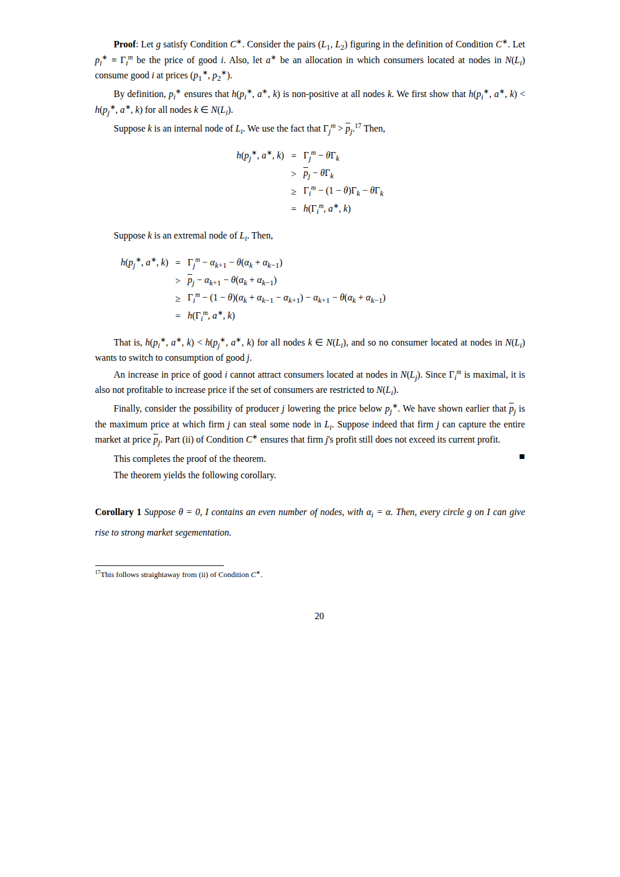Proof: Let g satisfy Condition C∗. Consider the pairs (L1, L2) figuring in the definition of Condition C∗. Let pi∗ ≡ Γim be the price of good i. Also, let a∗ be an allocation in which consumers located at nodes in N(Li) consume good i at prices (p1∗, p2∗).
By definition, pi∗ ensures that h(pi∗, a∗, k) is non-positive at all nodes k. We first show that h(pi∗, a∗, k) < h(pj∗, a∗, k) for all nodes k ∈ N(Li).
Suppose k is an internal node of Li. We use the fact that Γjm > pj.17 Then,
| h ( p j ∗ , a ∗ , k ) | = | Γ j m − θ Γ k |
| | > | p j − θ Γ k |
| | ≥ | Γ i m − (1 − θ )Γ k − θ Γ k |
| | = | h (Γ i m , a ∗ , k ) |
Suppose k is an extremal node of Li. Then,
| h ( p j ∗ , a ∗ , k ) | = | Γ j m − α k +1 − θ ( α k + α k −1 ) |
| | > | p j − α k +1 − θ ( α k + α k −1 ) |
| | ≥ | Γ i m − (1 − θ )( α k + α k −1 − α k +1 ) − α k +1 − θ ( α k + α k −1 ) |
| | = | h (Γ i m , a ∗ , k ) |
That is, h(pi∗, a∗, k) < h(pj∗, a∗, k) for all nodes k ∈ N(Li), and so no consumer located at nodes in N(Li) wants to switch to consumption of good j.
An increase in price of good i cannot attract consumers located at nodes in N(Lj). Since Γim is maximal, it is also not profitable to increase price if the set of consumers are restricted to N(Li).
Finally, consider the possibility of producer j lowering the price below pj∗. We have shown earlier that pj is the maximum price at which firm j can steal some node in Li. Suppose indeed that firm j can capture the entire market at price pj. Part (ii) of Condition C∗ ensures that firm j's profit still does not exceed its current profit.
This completes the proof of the theorem. ■
The theorem yields the following corollary.
Corollary 1 Suppose θ = 0, I contains an even number of nodes, with αi = α. Then, every circle g on I can give rise to strong market segementation.
17This follows straightaway from (ii) of Condition C∗.
20